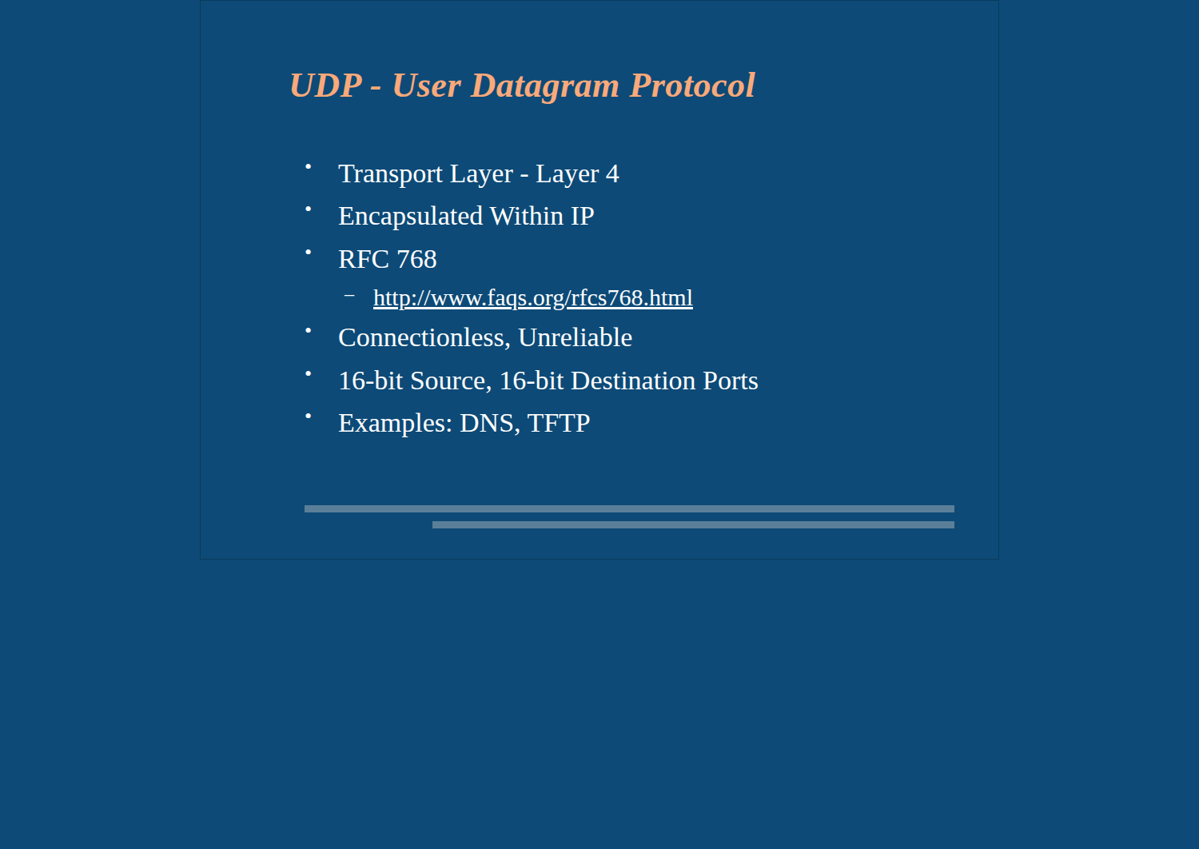UDP - User Datagram Protocol
Transport Layer - Layer 4
Encapsulated Within IP
RFC 768
http://www.faqs.org/rfcs768.html
Connectionless, Unreliable
16-bit Source, 16-bit Destination Ports
Examples: DNS, TFTP